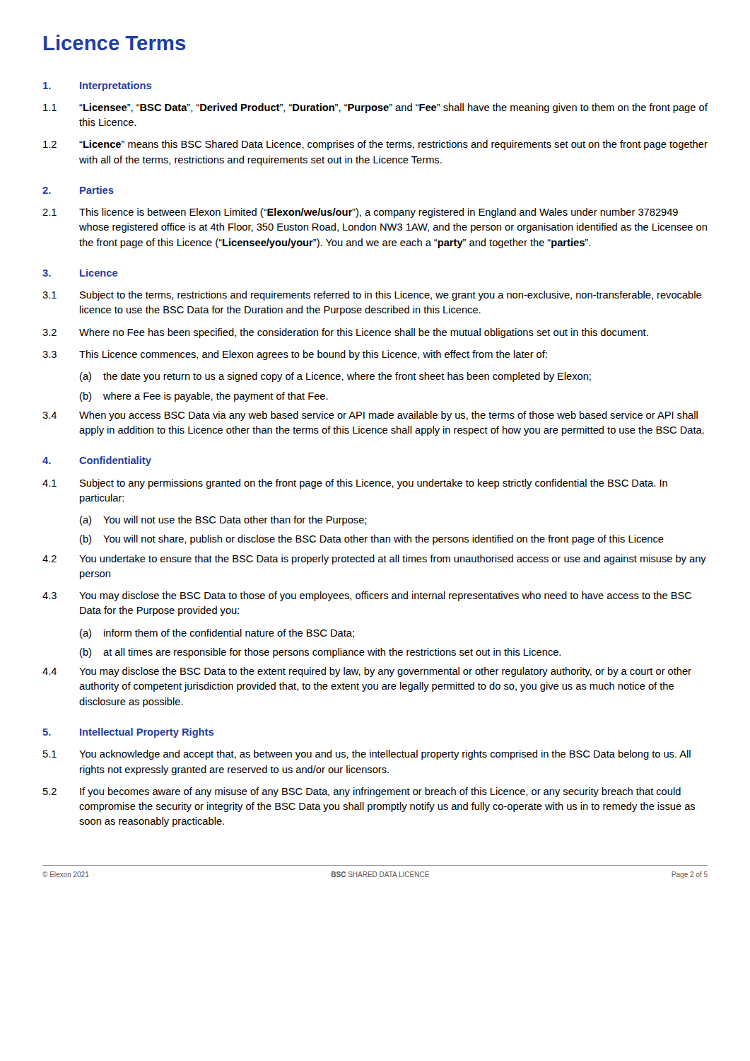Licence Terms
1.
Interpretations
1.1
“Licensee”, “BSC Data”, “Derived Product”, “Duration”, “Purpose” and “Fee” shall have the meaning given to them on the front page of this Licence.
1.2
“Licence” means this BSC Shared Data Licence, comprises of the terms, restrictions and requirements set out on the front page together with all of the terms, restrictions and requirements set out in the Licence Terms.
2.
Parties
2.1
This licence is between Elexon Limited (“Elexon/we/us/our”), a company registered in England and Wales under number 3782949 whose registered office is at 4th Floor, 350 Euston Road, London NW3 1AW, and the person or organisation identified as the Licensee on the front page of this Licence (“Licensee/you/your”). You and we are each a “party” and together the “parties”.
3.
Licence
3.1
Subject to the terms, restrictions and requirements referred to in this Licence, we grant you a non-exclusive, non-transferable, revocable licence to use the BSC Data for the Duration and the Purpose described in this Licence.
3.2
Where no Fee has been specified, the consideration for this Licence shall be the mutual obligations set out in this document.
3.3
This Licence commences, and Elexon agrees to be bound by this Licence, with effect from the later of:
(a)
the date you return to us a signed copy of a Licence, where the front sheet has been completed by Elexon;
(b)
where a Fee is payable, the payment of that Fee.
3.4
When you access BSC Data via any web based service or API made available by us, the terms of those web based service or API shall apply in addition to this Licence other than the terms of this Licence shall apply in respect of how you are permitted to use the BSC Data.
4.
Confidentiality
4.1
Subject to any permissions granted on the front page of this Licence, you undertake to keep strictly confidential the BSC Data. In particular:
(a)
You will not use the BSC Data other than for the Purpose;
(b)
You will not share, publish or disclose the BSC Data other than with the persons identified on the front page of this Licence
4.2
You undertake to ensure that the BSC Data is properly protected at all times from unauthorised access or use and against misuse by any person
4.3
You may disclose the BSC Data to those of you employees, officers and internal representatives who need to have access to the BSC Data for the Purpose provided you:
(a)
inform them of the confidential nature of the BSC Data;
(b)
at all times are responsible for those persons compliance with the restrictions set out in this Licence.
4.4
You may disclose the BSC Data to the extent required by law, by any governmental or other regulatory authority, or by a court or other authority of competent jurisdiction provided that, to the extent you are legally permitted to do so, you give us as much notice of the disclosure as possible.
5.
Intellectual Property Rights
5.1
You acknowledge and accept that, as between you and us, the intellectual property rights comprised in the BSC Data belong to us. All rights not expressly granted are reserved to us and/or our licensors.
5.2
If you becomes aware of any misuse of any BSC Data, any infringement or breach of this Licence, or any security breach that could compromise the security or integrity of the BSC Data you shall promptly notify us and fully co-operate with us in to remedy the issue as soon as reasonably practicable.
© Elexon 2021
BSC SHARED DATA LICENCE
Page 2 of 5